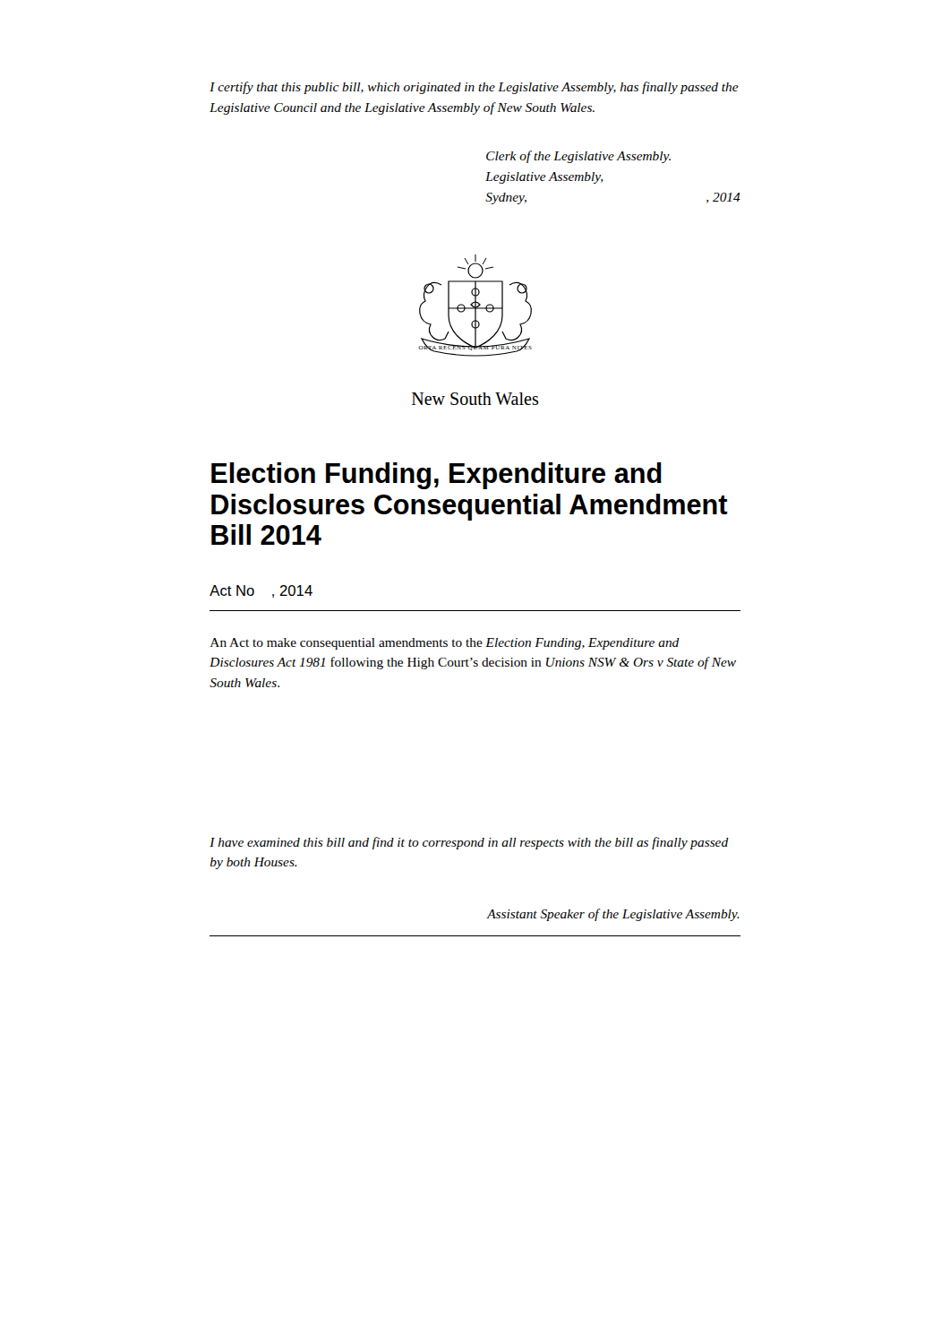I certify that this public bill, which originated in the Legislative Assembly, has finally passed the Legislative Council and the Legislative Assembly of New South Wales.
Clerk of the Legislative Assembly. Legislative Assembly, Sydney, , 2014
ORTA RECENS QUAM PURA NITES
New South Wales
Election Funding, Expenditure and Disclosures Consequential Amendment Bill 2014
Act No , 2014
An Act to make consequential amendments to the Election Funding, Expenditure and Disclosures Act 1981 following the High Court’s decision in Unions NSW & Ors v State of New South Wales.
I have examined this bill and find it to correspond in all respects with the bill as finally passed by both Houses.
Assistant Speaker of the Legislative Assembly.